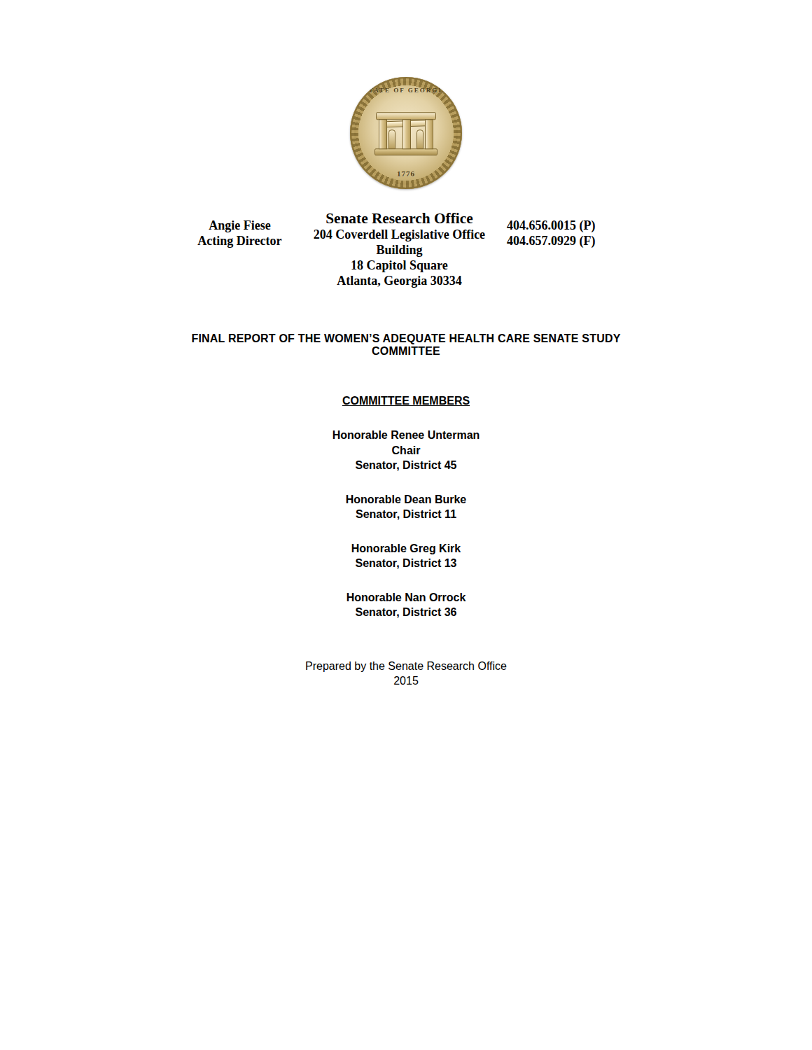STATE OF GEORGIA
1776
Angie Fiese
Acting Director
Senate Research Office
204 Coverdell Legislative Office Building
18 Capitol Square
Atlanta, Georgia 30334
404.656.0015 (P)
404.657.0929 (F)
FINAL REPORT OF THE WOMEN’S ADEQUATE HEALTH CARE SENATE STUDY COMMITTEE
COMMITTEE MEMBERS
Honorable Renee Unterman
Chair
Senator, District 45
Honorable Dean Burke
Senator, District 11
Honorable Greg Kirk
Senator, District 13
Honorable Nan Orrock
Senator, District 36
Prepared by the Senate Research Office
2015